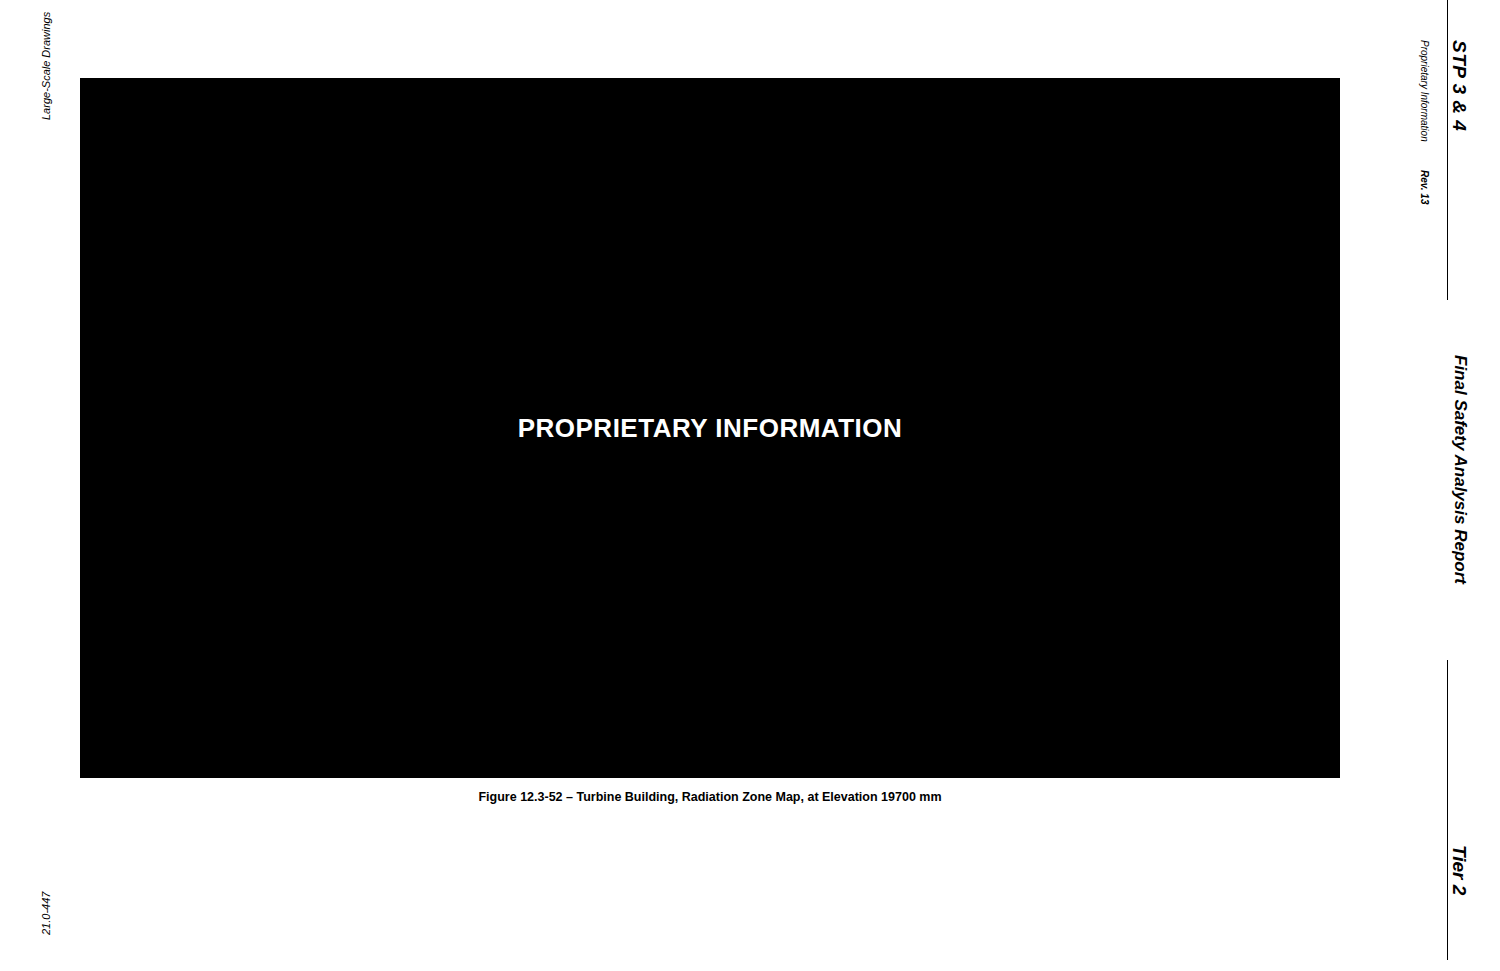STP 3 & 4
Proprietary Information
Rev. 13
Final Safety Analysis Report
Tier 2
Large-Scale Drawings
21.0-447
PROPRIETARY INFORMATION
Figure 12.3-52 – Turbine Building, Radiation Zone Map, at Elevation 19700 mm